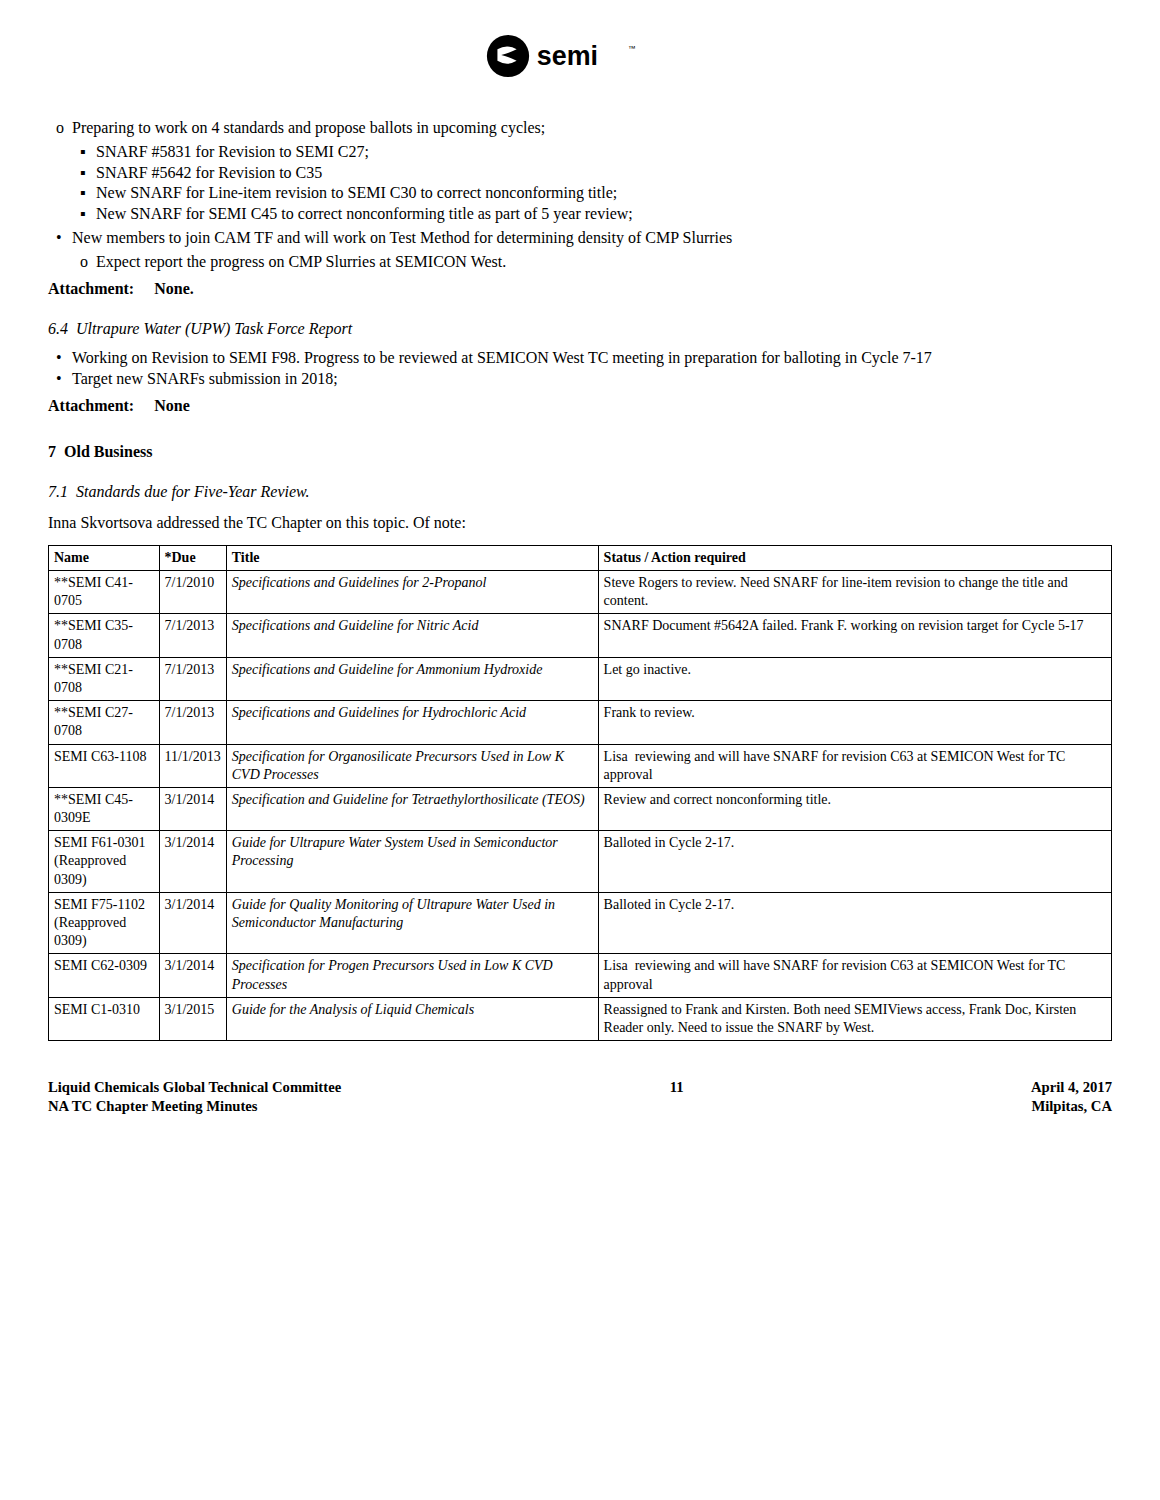semi ™
Preparing to work on 4 standards and propose ballots in upcoming cycles;
SNARF #5831 for Revision to SEMI C27;
SNARF #5642 for Revision to C35
New SNARF for Line-item revision to SEMI C30 to correct nonconforming title;
New SNARF for SEMI C45 to correct nonconforming title as part of 5 year review;
New members to join CAM TF and will work on Test Method for determining density of CMP Slurries
Expect report the progress on CMP Slurries at SEMICON West.
Attachment: None.
6.4 Ultrapure Water (UPW) Task Force Report
Working on Revision to SEMI F98. Progress to be reviewed at SEMICON West TC meeting in preparation for balloting in Cycle 7-17
Target new SNARFs submission in 2018;
Attachment: None
7 Old Business
7.1 Standards due for Five-Year Review.
Inna Skvortsova addressed the TC Chapter on this topic. Of note:
| Name | *Due | Title | Status / Action required |
| --- | --- | --- | --- |
| **SEMI C41-0705 | 7/1/2010 | Specifications and Guidelines for 2-Propanol | Steve Rogers to review. Need SNARF for line-item revision to change the title and content. |
| **SEMI C35-0708 | 7/1/2013 | Specifications and Guideline for Nitric Acid | SNARF Document #5642A failed. Frank F. working on revision target for Cycle 5-17 |
| **SEMI C21-0708 | 7/1/2013 | Specifications and Guideline for Ammonium Hydroxide | Let go inactive. |
| **SEMI C27-0708 | 7/1/2013 | Specifications and Guidelines for Hydrochloric Acid | Frank to review. |
| SEMI C63-1108 | 11/1/2013 | Specification for Organosilicate Precursors Used in Low K CVD Processes | Lisa reviewing and will have SNARF for revision C63 at SEMICON West for TC approval |
| **SEMI C45-0309E | 3/1/2014 | Specification and Guideline for Tetraethylorthosilicate (TEOS) | Review and correct nonconforming title. |
| SEMI F61-0301 (Reapproved 0309) | 3/1/2014 | Guide for Ultrapure Water System Used in Semiconductor Processing | Balloted in Cycle 2-17. |
| SEMI F75-1102 (Reapproved 0309) | 3/1/2014 | Guide for Quality Monitoring of Ultrapure Water Used in Semiconductor Manufacturing | Balloted in Cycle 2-17. |
| SEMI C62-0309 | 3/1/2014 | Specification for Progen Precursors Used in Low K CVD Processes | Lisa reviewing and will have SNARF for revision C63 at SEMICON West for TC approval |
| SEMI C1-0310 | 3/1/2015 | Guide for the Analysis of Liquid Chemicals | Reassigned to Frank and Kirsten. Both need SEMIViews access, Frank Doc, Kirsten Reader only. Need to issue the SNARF by West. |
Liquid Chemicals Global Technical Committee
11
April 4, 2017
NA TC Chapter Meeting Minutes
Milpitas, CA